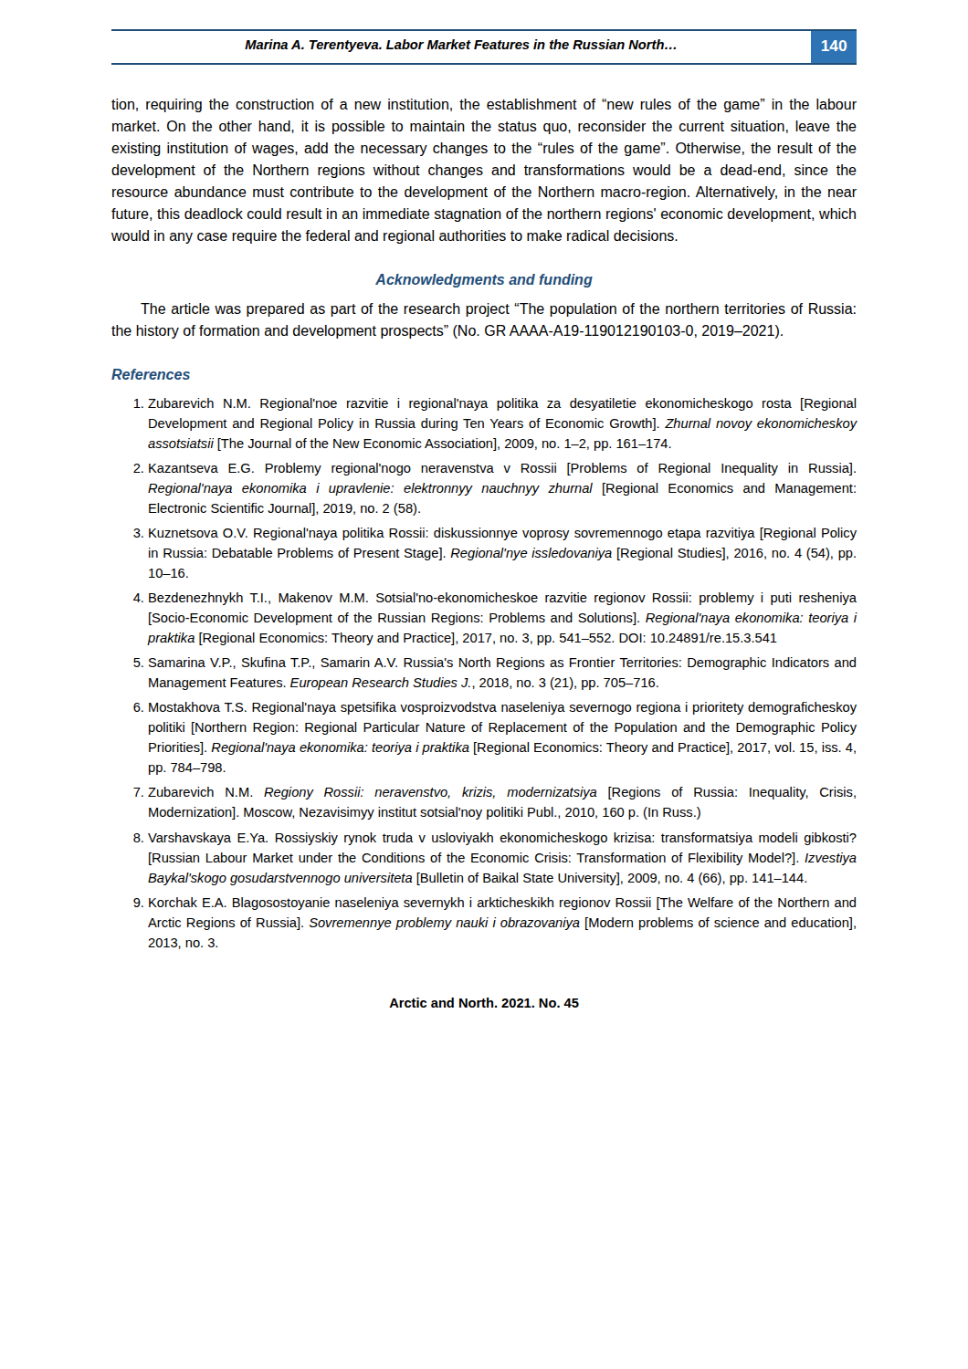Marina A. Terentyeva. Labor Market Features in the Russian North…
140
tion, requiring the construction of a new institution, the establishment of “new rules of the game” in the labour market. On the other hand, it is possible to maintain the status quo, reconsider the current situation, leave the existing institution of wages, add the necessary changes to the “rules of the game”. Otherwise, the result of the development of the Northern regions without changes and transformations would be a dead-end, since the resource abundance must contribute to the development of the Northern macro-region. Alternatively, in the near future, this deadlock could result in an immediate stagnation of the northern regions' economic development, which would in any case require the federal and regional authorities to make radical decisions.
Acknowledgments and funding
The article was prepared as part of the research project “The population of the northern territories of Russia: the history of formation and development prospects” (No. GR AAAA-A19-119012190103-0, 2019–2021).
References
Zubarevich N.M. Regional'noe razvitie i regional'naya politika za desyatiletie ekonomicheskogo rosta [Regional Development and Regional Policy in Russia during Ten Years of Economic Growth]. Zhurnal novoy ekonomicheskoy assotsiatsii [The Journal of the New Economic Association], 2009, no. 1–2, pp. 161–174.
Kazantseva E.G. Problemy regional'nogo neravenstva v Rossii [Problems of Regional Inequality in Russia]. Regional'naya ekonomika i upravlenie: elektronnyy nauchnyy zhurnal [Regional Economics and Management: Electronic Scientific Journal], 2019, no. 2 (58).
Kuznetsova O.V. Regional'naya politika Rossii: diskussionnye voprosy sovremennogo etapa razvitiya [Regional Policy in Russia: Debatable Problems of Present Stage]. Regional'nye issledovaniya [Regional Studies], 2016, no. 4 (54), pp. 10–16.
Bezdenezhnykh T.I., Makenov M.M. Sotsial'no-ekonomicheskoe razvitie regionov Rossii: problemy i puti resheniya [Socio-Economic Development of the Russian Regions: Problems and Solutions]. Regional'naya ekonomika: teoriya i praktika [Regional Economics: Theory and Practice], 2017, no. 3, pp. 541–552. DOI: 10.24891/re.15.3.541
Samarina V.P., Skufina T.P., Samarin A.V. Russia's North Regions as Frontier Territories: Demographic Indicators and Management Features. European Research Studies J., 2018, no. 3 (21), pp. 705–716.
Mostakhova T.S. Regional'naya spetsifika vosproizvodstva naseleniya severnogo regiona i prioritety demograficheskoy politiki [Northern Region: Regional Particular Nature of Replacement of the Population and the Demographic Policy Priorities]. Regional'naya ekonomika: teoriya i praktika [Regional Economics: Theory and Practice], 2017, vol. 15, iss. 4, pp. 784–798.
Zubarevich N.M. Regiony Rossii: neravenstvo, krizis, modernizatsiya [Regions of Russia: Inequality, Crisis, Modernization]. Moscow, Nezavisimyy institut sotsial'noy politiki Publ., 2010, 160 p. (In Russ.)
Varshavskaya E.Ya. Rossiyskiy rynok truda v usloviyakh ekonomicheskogo krizisa: transformatsiya modeli gibkosti? [Russian Labour Market under the Conditions of the Economic Crisis: Transformation of Flexibility Model?]. Izvestiya Baykal'skogo gosudarstvennogo universiteta [Bulletin of Baikal State University], 2009, no. 4 (66), pp. 141–144.
Korchak E.A. Blagosostoyanie naseleniya severnykh i arkticheskikh regionov Rossii [The Welfare of the Northern and Arctic Regions of Russia]. Sovremennye problemy nauki i obrazovaniya [Modern problems of science and education], 2013, no. 3.
Arctic and North. 2021. No. 45